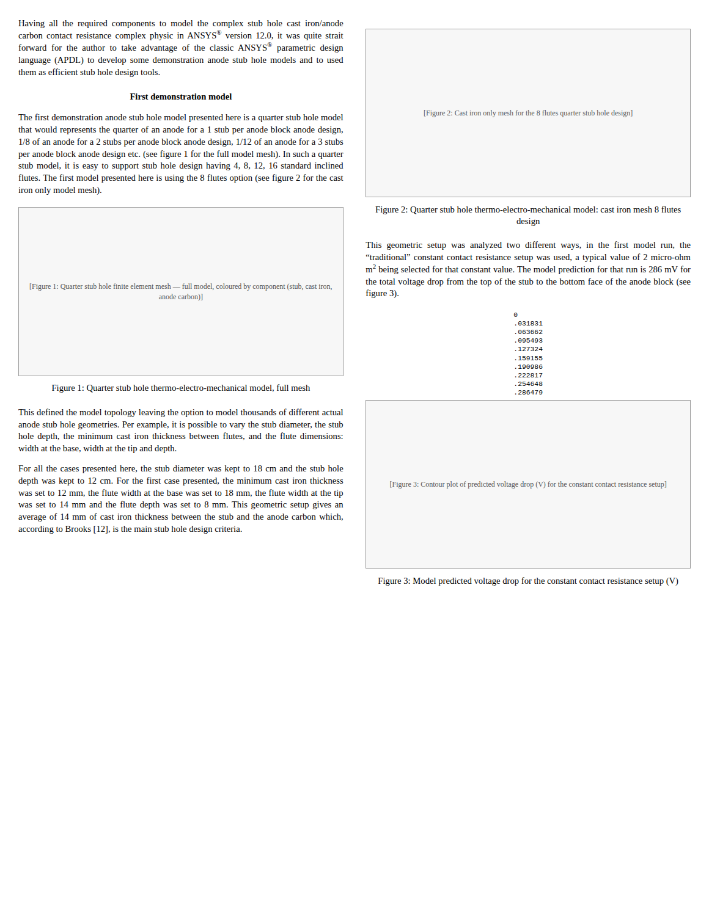Having all the required components to model the complex stub hole cast iron/anode carbon contact resistance complex physic in ANSYS® version 12.0, it was quite strait forward for the author to take advantage of the classic ANSYS® parametric design language (APDL) to develop some demonstration anode stub hole models and to used them as efficient stub hole design tools.
First demonstration model
The first demonstration anode stub hole model presented here is a quarter stub hole model that would represents the quarter of an anode for a 1 stub per anode block anode design, 1/8 of an anode for a 2 stubs per anode block anode design, 1/12 of an anode for a 3 stubs per anode block anode design etc. (see figure 1 for the full model mesh). In such a quarter stub model, it is easy to support stub hole design having 4, 8, 12, 16 standard inclined flutes. The first model presented here is using the 8 flutes option (see figure 2 for the cast iron only model mesh).
[Figure 1: Quarter stub hole finite element mesh — full model, coloured by component (stub, cast iron, anode carbon)]
Figure 1: Quarter stub hole thermo-electro-mechanical model, full mesh
This defined the model topology leaving the option to model thousands of different actual anode stub hole geometries. Per example, it is possible to vary the stub diameter, the stub hole depth, the minimum cast iron thickness between flutes, and the flute dimensions: width at the base, width at the tip and depth.
For all the cases presented here, the stub diameter was kept to 18 cm and the stub hole depth was kept to 12 cm. For the first case presented, the minimum cast iron thickness was set to 12 mm, the flute width at the base was set to 18 mm, the flute width at the tip was set to 14 mm and the flute depth was set to 8 mm. This geometric setup gives an average of 14 mm of cast iron thickness between the stub and the anode carbon which, according to Brooks [12], is the main stub hole design criteria.
[Figure 2: Cast iron only mesh for the 8 flutes quarter stub hole design]
Figure 2: Quarter stub hole thermo-electro-mechanical model: cast iron mesh 8 flutes design
This geometric setup was analyzed two different ways, in the first model run, the “traditional” constant contact resistance setup was used, a typical value of 2 micro-ohm m2 being selected for that constant value. The model prediction for that run is 286 mV for the total voltage drop from the top of the stub to the bottom face of the anode block (see figure 3).
0
.031831
.063662
.095493
.127324
.159155
.190986
.222817
.254648
.286479
[Figure 3: Contour plot of predicted voltage drop (V) for the constant contact resistance setup]
Figure 3: Model predicted voltage drop for the constant contact resistance setup (V)